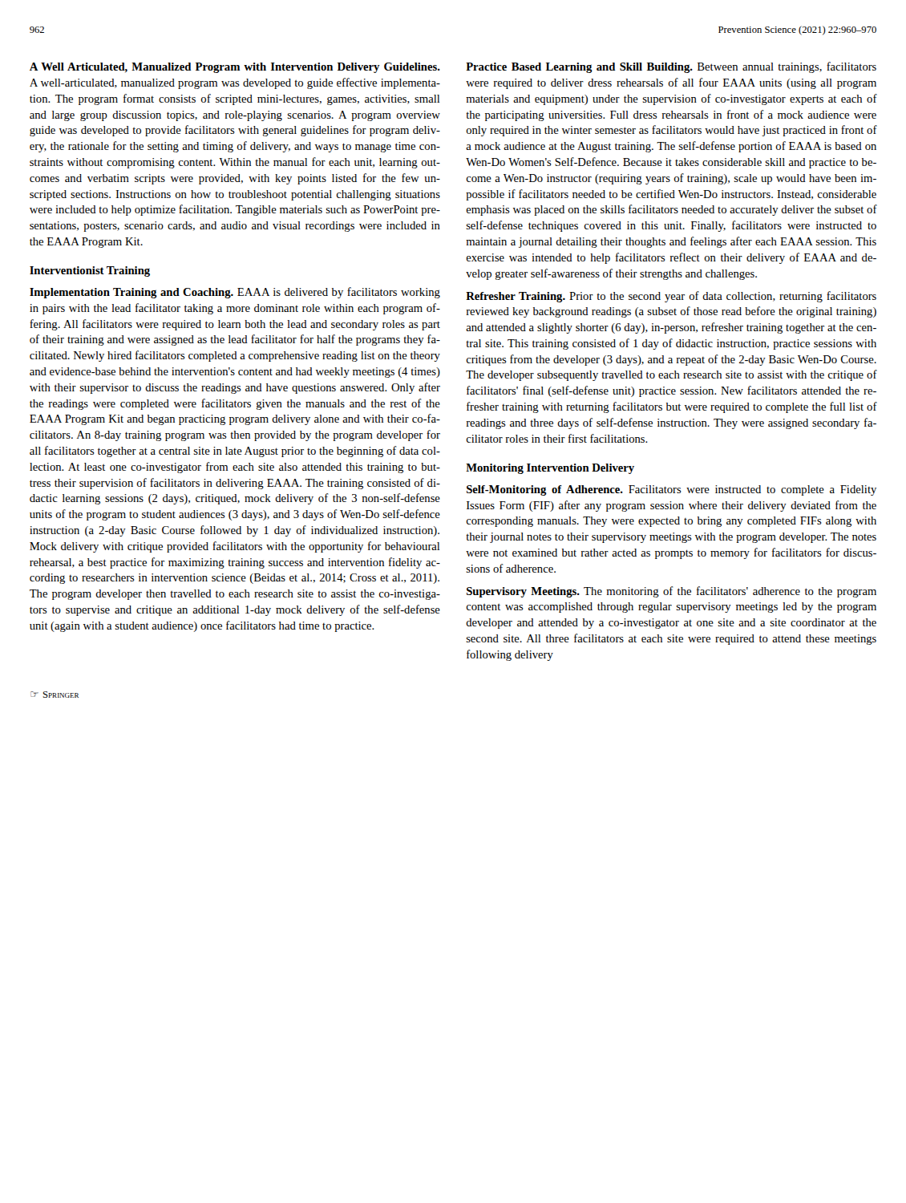962 Prevention Science (2021) 22:960–970
A Well Articulated, Manualized Program with Intervention Delivery Guidelines. A well-articulated, manualized program was developed to guide effective implementation. The program format consists of scripted mini-lectures, games, activities, small and large group discussion topics, and role-playing scenarios. A program overview guide was developed to provide facilitators with general guidelines for program delivery, the rationale for the setting and timing of delivery, and ways to manage time constraints without compromising content. Within the manual for each unit, learning outcomes and verbatim scripts were provided, with key points listed for the few unscripted sections. Instructions on how to troubleshoot potential challenging situations were included to help optimize facilitation. Tangible materials such as PowerPoint presentations, posters, scenario cards, and audio and visual recordings were included in the EAAA Program Kit.
Interventionist Training
Implementation Training and Coaching. EAAA is delivered by facilitators working in pairs with the lead facilitator taking a more dominant role within each program offering. All facilitators were required to learn both the lead and secondary roles as part of their training and were assigned as the lead facilitator for half the programs they facilitated. Newly hired facilitators completed a comprehensive reading list on the theory and evidence-base behind the intervention's content and had weekly meetings (4 times) with their supervisor to discuss the readings and have questions answered. Only after the readings were completed were facilitators given the manuals and the rest of the EAAA Program Kit and began practicing program delivery alone and with their co-facilitators. An 8-day training program was then provided by the program developer for all facilitators together at a central site in late August prior to the beginning of data collection. At least one co-investigator from each site also attended this training to buttress their supervision of facilitators in delivering EAAA. The training consisted of didactic learning sessions (2 days), critiqued, mock delivery of the 3 non-self-defense units of the program to student audiences (3 days), and 3 days of Wen-Do self-defence instruction (a 2-day Basic Course followed by 1 day of individualized instruction). Mock delivery with critique provided facilitators with the opportunity for behavioural rehearsal, a best practice for maximizing training success and intervention fidelity according to researchers in intervention science (Beidas et al., 2014; Cross et al., 2011). The program developer then travelled to each research site to assist the co-investigators to supervise and critique an additional 1-day mock delivery of the self-defense unit (again with a student audience) once facilitators had time to practice.
Practice Based Learning and Skill Building. Between annual trainings, facilitators were required to deliver dress rehearsals of all four EAAA units (using all program materials and equipment) under the supervision of co-investigator experts at each of the participating universities. Full dress rehearsals in front of a mock audience were only required in the winter semester as facilitators would have just practiced in front of a mock audience at the August training. The self-defense portion of EAAA is based on Wen-Do Women's Self-Defence. Because it takes considerable skill and practice to become a Wen-Do instructor (requiring years of training), scale up would have been impossible if facilitators needed to be certified Wen-Do instructors. Instead, considerable emphasis was placed on the skills facilitators needed to accurately deliver the subset of self-defense techniques covered in this unit. Finally, facilitators were instructed to maintain a journal detailing their thoughts and feelings after each EAAA session. This exercise was intended to help facilitators reflect on their delivery of EAAA and develop greater self-awareness of their strengths and challenges.
Refresher Training. Prior to the second year of data collection, returning facilitators reviewed key background readings (a subset of those read before the original training) and attended a slightly shorter (6 day), in-person, refresher training together at the central site. This training consisted of 1 day of didactic instruction, practice sessions with critiques from the developer (3 days), and a repeat of the 2-day Basic Wen-Do Course. The developer subsequently travelled to each research site to assist with the critique of facilitators' final (self-defense unit) practice session. New facilitators attended the refresher training with returning facilitators but were required to complete the full list of readings and three days of self-defense instruction. They were assigned secondary facilitator roles in their first facilitations.
Monitoring Intervention Delivery
Self-Monitoring of Adherence. Facilitators were instructed to complete a Fidelity Issues Form (FIF) after any program session where their delivery deviated from the corresponding manuals. They were expected to bring any completed FIFs along with their journal notes to their supervisory meetings with the program developer. The notes were not examined but rather acted as prompts to memory for facilitators for discussions of adherence.
Supervisory Meetings. The monitoring of the facilitators' adherence to the program content was accomplished through regular supervisory meetings led by the program developer and attended by a co-investigator at one site and a site coordinator at the second site. All three facilitators at each site were required to attend these meetings following delivery
☞Springer